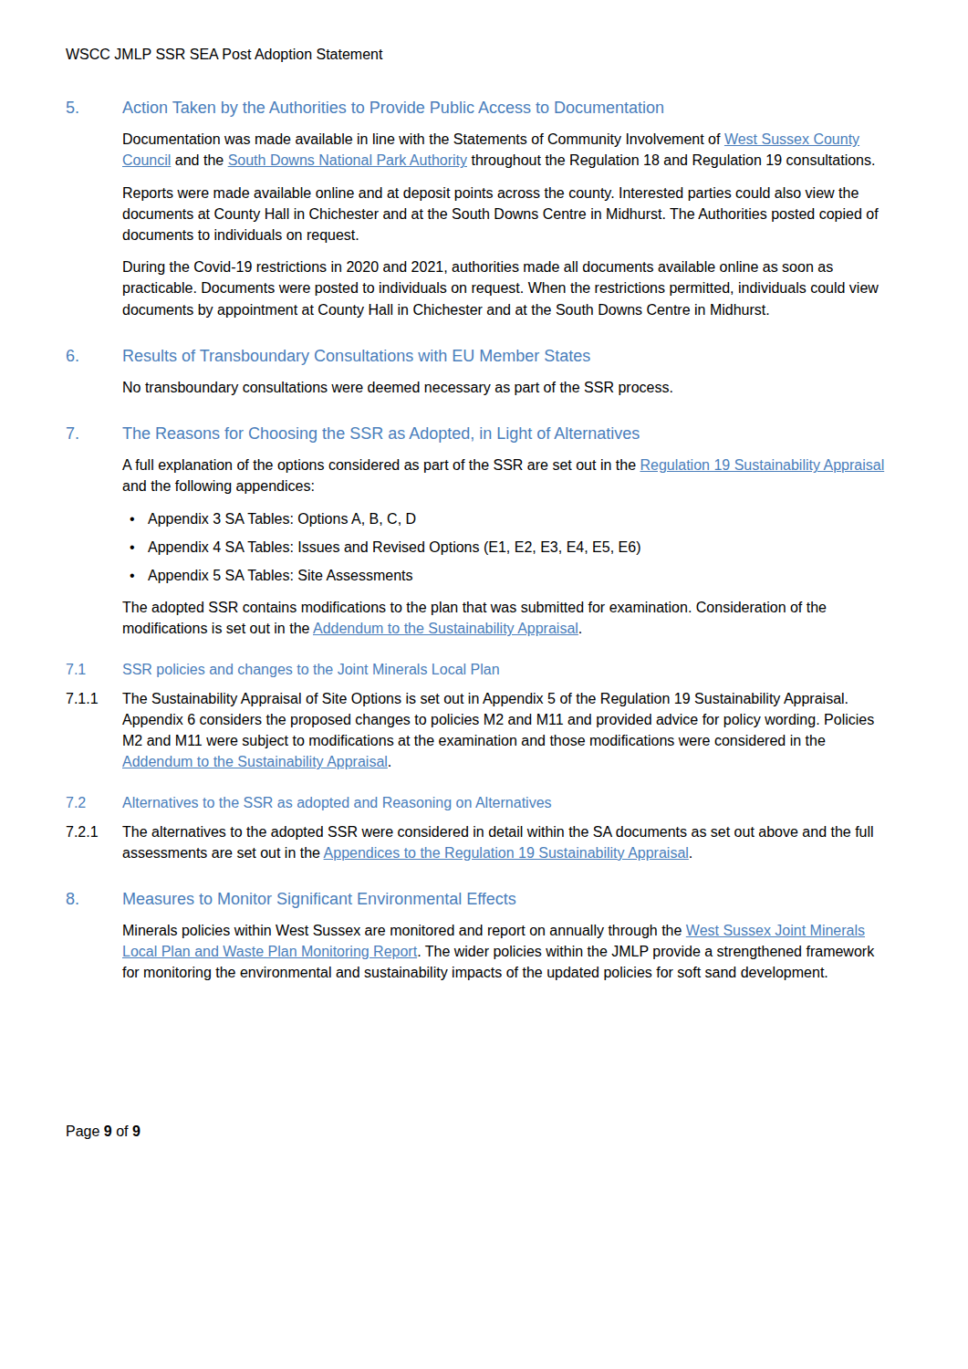WSCC JMLP SSR SEA Post Adoption Statement
5. Action Taken by the Authorities to Provide Public Access to Documentation
Documentation was made available in line with the Statements of Community Involvement of West Sussex County Council and the South Downs National Park Authority throughout the Regulation 18 and Regulation 19 consultations.
Reports were made available online and at deposit points across the county. Interested parties could also view the documents at County Hall in Chichester and at the South Downs Centre in Midhurst. The Authorities posted copied of documents to individuals on request.
During the Covid-19 restrictions in 2020 and 2021, authorities made all documents available online as soon as practicable. Documents were posted to individuals on request. When the restrictions permitted, individuals could view documents by appointment at County Hall in Chichester and at the South Downs Centre in Midhurst.
6. Results of Transboundary Consultations with EU Member States
No transboundary consultations were deemed necessary as part of the SSR process.
7. The Reasons for Choosing the SSR as Adopted, in Light of Alternatives
A full explanation of the options considered as part of the SSR are set out in the Regulation 19 Sustainability Appraisal and the following appendices:
Appendix 3 SA Tables: Options A, B, C, D
Appendix 4 SA Tables: Issues and Revised Options (E1, E2, E3, E4, E5, E6)
Appendix 5 SA Tables: Site Assessments
The adopted SSR contains modifications to the plan that was submitted for examination. Consideration of the modifications is set out in the Addendum to the Sustainability Appraisal.
7.1 SSR policies and changes to the Joint Minerals Local Plan
7.1.1
The Sustainability Appraisal of Site Options is set out in Appendix 5 of the Regulation 19 Sustainability Appraisal. Appendix 6 considers the proposed changes to policies M2 and M11 and provided advice for policy wording. Policies M2 and M11 were subject to modifications at the examination and those modifications were considered in the Addendum to the Sustainability Appraisal.
7.2 Alternatives to the SSR as adopted and Reasoning on Alternatives
7.2.1
The alternatives to the adopted SSR were considered in detail within the SA documents as set out above and the full assessments are set out in the Appendices to the Regulation 19 Sustainability Appraisal.
8. Measures to Monitor Significant Environmental Effects
Minerals policies within West Sussex are monitored and report on annually through the West Sussex Joint Minerals Local Plan and Waste Plan Monitoring Report. The wider policies within the JMLP provide a strengthened framework for monitoring the environmental and sustainability impacts of the updated policies for soft sand development.
Page 9 of 9